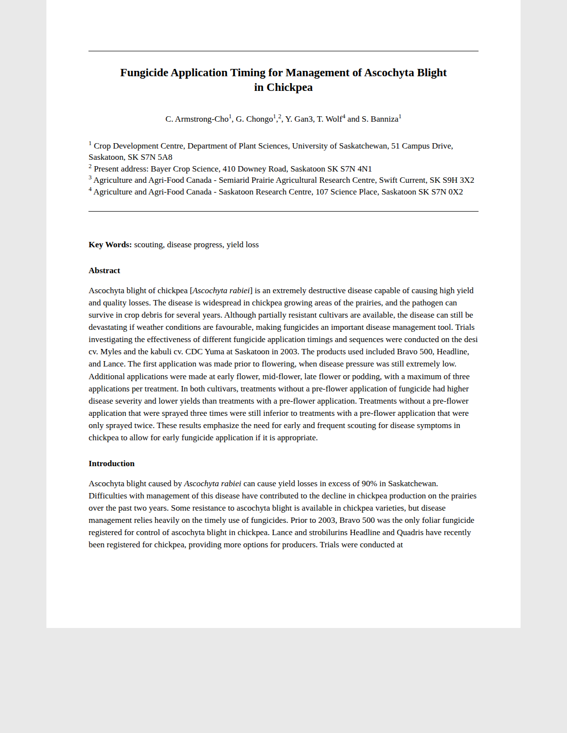Fungicide Application Timing for Management of Ascochyta Blight
in Chickpea
C. Armstrong-Cho1, G. Chongo1,2, Y. Gan3, T. Wolf4 and S. Banniza1
1 Crop Development Centre, Department of Plant Sciences, University of Saskatchewan, 51 Campus Drive, Saskatoon, SK S7N 5A8
2 Present address: Bayer Crop Science, 410 Downey Road, Saskatoon SK S7N 4N1
3 Agriculture and Agri-Food Canada - Semiarid Prairie Agricultural Research Centre, Swift Current, SK S9H 3X2
4 Agriculture and Agri-Food Canada - Saskatoon Research Centre, 107 Science Place, Saskatoon SK S7N 0X2
Key Words: scouting, disease progress, yield loss
Abstract
Ascochyta blight of chickpea [Ascochyta rabiei] is an extremely destructive disease capable of causing high yield and quality losses. The disease is widespread in chickpea growing areas of the prairies, and the pathogen can survive in crop debris for several years. Although partially resistant cultivars are available, the disease can still be devastating if weather conditions are favourable, making fungicides an important disease management tool. Trials investigating the effectiveness of different fungicide application timings and sequences were conducted on the desi cv. Myles and the kabuli cv. CDC Yuma at Saskatoon in 2003. The products used included Bravo 500, Headline, and Lance. The first application was made prior to flowering, when disease pressure was still extremely low. Additional applications were made at early flower, mid-flower, late flower or podding, with a maximum of three applications per treatment. In both cultivars, treatments without a pre-flower application of fungicide had higher disease severity and lower yields than treatments with a pre-flower application. Treatments without a pre-flower application that were sprayed three times were still inferior to treatments with a pre-flower application that were only sprayed twice. These results emphasize the need for early and frequent scouting for disease symptoms in chickpea to allow for early fungicide application if it is appropriate.
Introduction
Ascochyta blight caused by Ascochyta rabiei can cause yield losses in excess of 90% in Saskatchewan. Difficulties with management of this disease have contributed to the decline in chickpea production on the prairies over the past two years. Some resistance to ascochyta blight is available in chickpea varieties, but disease management relies heavily on the timely use of fungicides. Prior to 2003, Bravo 500 was the only foliar fungicide registered for control of ascochyta blight in chickpea. Lance and strobilurins Headline and Quadris have recently been registered for chickpea, providing more options for producers. Trials were conducted at